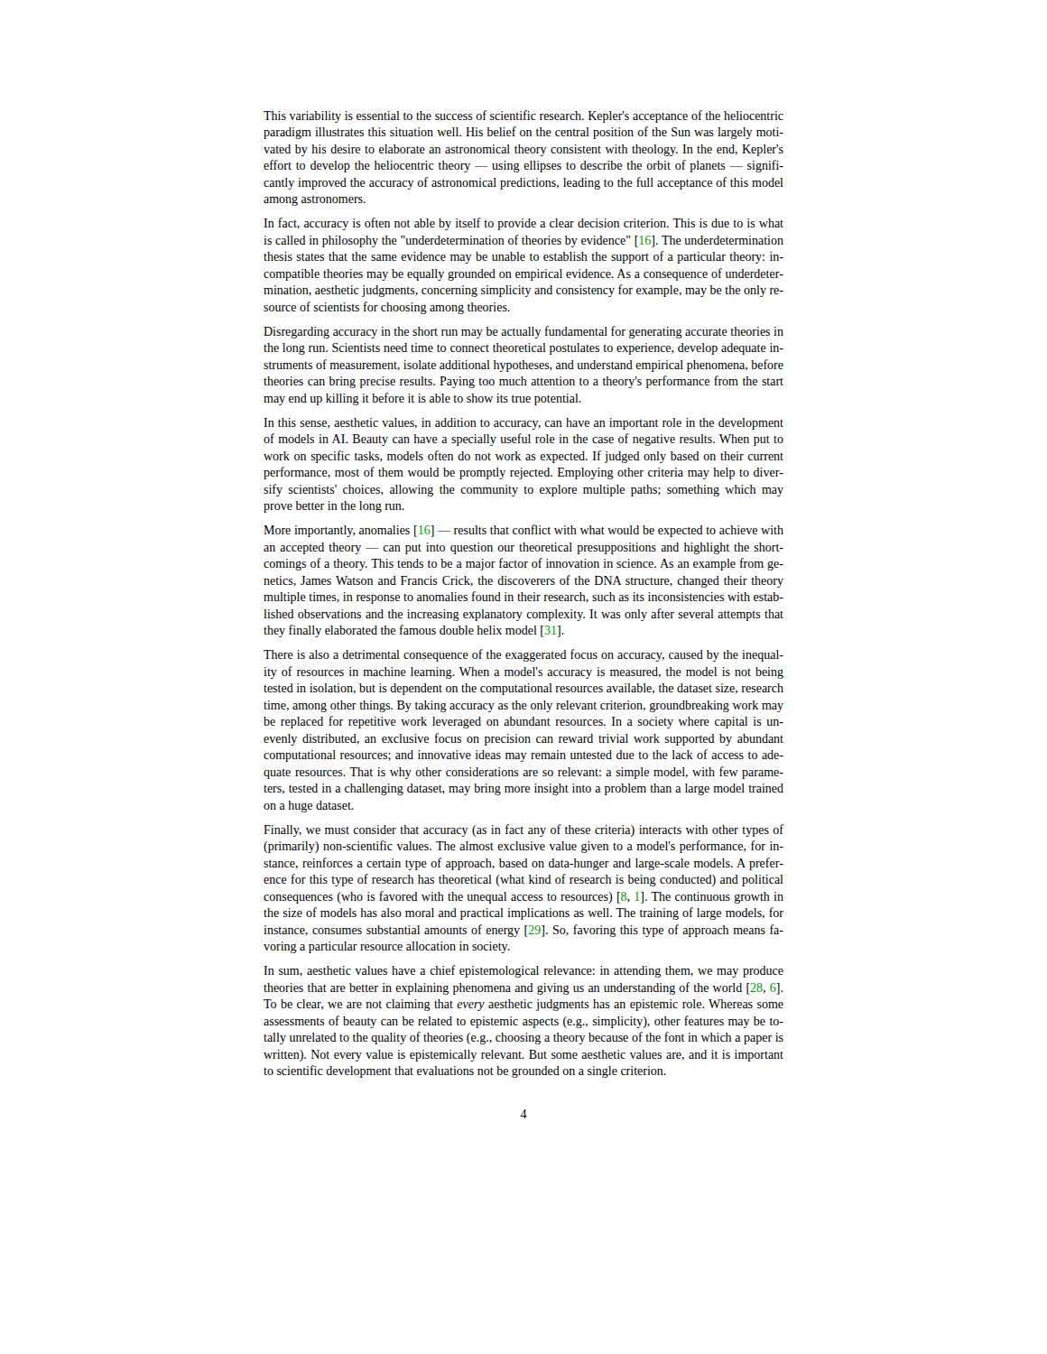This variability is essential to the success of scientific research. Kepler's acceptance of the heliocentric paradigm illustrates this situation well. His belief on the central position of the Sun was largely motivated by his desire to elaborate an astronomical theory consistent with theology. In the end, Kepler's effort to develop the heliocentric theory — using ellipses to describe the orbit of planets — significantly improved the accuracy of astronomical predictions, leading to the full acceptance of this model among astronomers.
In fact, accuracy is often not able by itself to provide a clear decision criterion. This is due to is what is called in philosophy the "underdetermination of theories by evidence" [16]. The underdetermination thesis states that the same evidence may be unable to establish the support of a particular theory: incompatible theories may be equally grounded on empirical evidence. As a consequence of underdetermination, aesthetic judgments, concerning simplicity and consistency for example, may be the only resource of scientists for choosing among theories.
Disregarding accuracy in the short run may be actually fundamental for generating accurate theories in the long run. Scientists need time to connect theoretical postulates to experience, develop adequate instruments of measurement, isolate additional hypotheses, and understand empirical phenomena, before theories can bring precise results. Paying too much attention to a theory's performance from the start may end up killing it before it is able to show its true potential.
In this sense, aesthetic values, in addition to accuracy, can have an important role in the development of models in AI. Beauty can have a specially useful role in the case of negative results. When put to work on specific tasks, models often do not work as expected. If judged only based on their current performance, most of them would be promptly rejected. Employing other criteria may help to diversify scientists' choices, allowing the community to explore multiple paths; something which may prove better in the long run.
More importantly, anomalies [16] — results that conflict with what would be expected to achieve with an accepted theory — can put into question our theoretical presuppositions and highlight the shortcomings of a theory. This tends to be a major factor of innovation in science. As an example from genetics, James Watson and Francis Crick, the discoverers of the DNA structure, changed their theory multiple times, in response to anomalies found in their research, such as its inconsistencies with established observations and the increasing explanatory complexity. It was only after several attempts that they finally elaborated the famous double helix model [31].
There is also a detrimental consequence of the exaggerated focus on accuracy, caused by the inequality of resources in machine learning. When a model's accuracy is measured, the model is not being tested in isolation, but is dependent on the computational resources available, the dataset size, research time, among other things. By taking accuracy as the only relevant criterion, groundbreaking work may be replaced for repetitive work leveraged on abundant resources. In a society where capital is unevenly distributed, an exclusive focus on precision can reward trivial work supported by abundant computational resources; and innovative ideas may remain untested due to the lack of access to adequate resources. That is why other considerations are so relevant: a simple model, with few parameters, tested in a challenging dataset, may bring more insight into a problem than a large model trained on a huge dataset.
Finally, we must consider that accuracy (as in fact any of these criteria) interacts with other types of (primarily) non-scientific values. The almost exclusive value given to a model's performance, for instance, reinforces a certain type of approach, based on data-hunger and large-scale models. A preference for this type of research has theoretical (what kind of research is being conducted) and political consequences (who is favored with the unequal access to resources) [8, 1]. The continuous growth in the size of models has also moral and practical implications as well. The training of large models, for instance, consumes substantial amounts of energy [29]. So, favoring this type of approach means favoring a particular resource allocation in society.
In sum, aesthetic values have a chief epistemological relevance: in attending them, we may produce theories that are better in explaining phenomena and giving us an understanding of the world [28, 6]. To be clear, we are not claiming that every aesthetic judgments has an epistemic role. Whereas some assessments of beauty can be related to epistemic aspects (e.g., simplicity), other features may be totally unrelated to the quality of theories (e.g., choosing a theory because of the font in which a paper is written). Not every value is epistemically relevant. But some aesthetic values are, and it is important to scientific development that evaluations not be grounded on a single criterion.
4